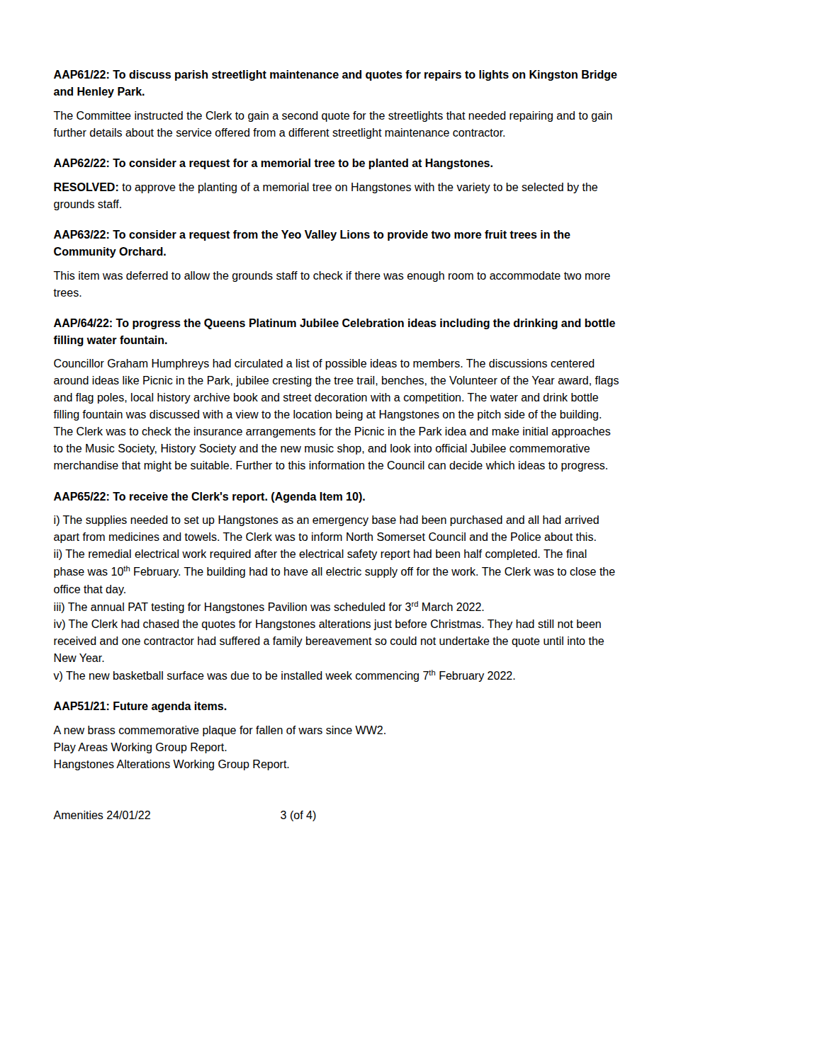AAP61/22: To discuss parish streetlight maintenance and quotes for repairs to lights on Kingston Bridge and Henley Park.
The Committee instructed the Clerk to gain a second quote for the streetlights that needed repairing and to gain further details about the service offered from a different streetlight maintenance contractor.
AAP62/22: To consider a request for a memorial tree to be planted at Hangstones.
RESOLVED: to approve the planting of a memorial tree on Hangstones with the variety to be selected by the grounds staff.
AAP63/22: To consider a request from the Yeo Valley Lions to provide two more fruit trees in the Community Orchard.
This item was deferred to allow the grounds staff to check if there was enough room to accommodate two more trees.
AAP/64/22: To progress the Queens Platinum Jubilee Celebration ideas including the drinking and bottle filling water fountain.
Councillor Graham Humphreys had circulated a list of possible ideas to members. The discussions centered around ideas like Picnic in the Park, jubilee cresting the tree trail, benches, the Volunteer of the Year award, flags and flag poles, local history archive book and street decoration with a competition. The water and drink bottle filling fountain was discussed with a view to the location being at Hangstones on the pitch side of the building. The Clerk was to check the insurance arrangements for the Picnic in the Park idea and make initial approaches to the Music Society, History Society and the new music shop, and look into official Jubilee commemorative merchandise that might be suitable. Further to this information the Council can decide which ideas to progress.
AAP65/22: To receive the Clerk's report. (Agenda Item 10).
i) The supplies needed to set up Hangstones as an emergency base had been purchased and all had arrived apart from medicines and towels. The Clerk was to inform North Somerset Council and the Police about this.
ii) The remedial electrical work required after the electrical safety report had been half completed. The final phase was 10th February. The building had to have all electric supply off for the work. The Clerk was to close the office that day.
iii) The annual PAT testing for Hangstones Pavilion was scheduled for 3rd March 2022.
iv) The Clerk had chased the quotes for Hangstones alterations just before Christmas. They had still not been received and one contractor had suffered a family bereavement so could not undertake the quote until into the New Year.
v) The new basketball surface was due to be installed week commencing 7th February 2022.
AAP51/21: Future agenda items.
A new brass commemorative plaque for fallen of wars since WW2.
Play Areas Working Group Report.
Hangstones Alterations Working Group Report.
Amenities 24/01/22
3 (of 4)